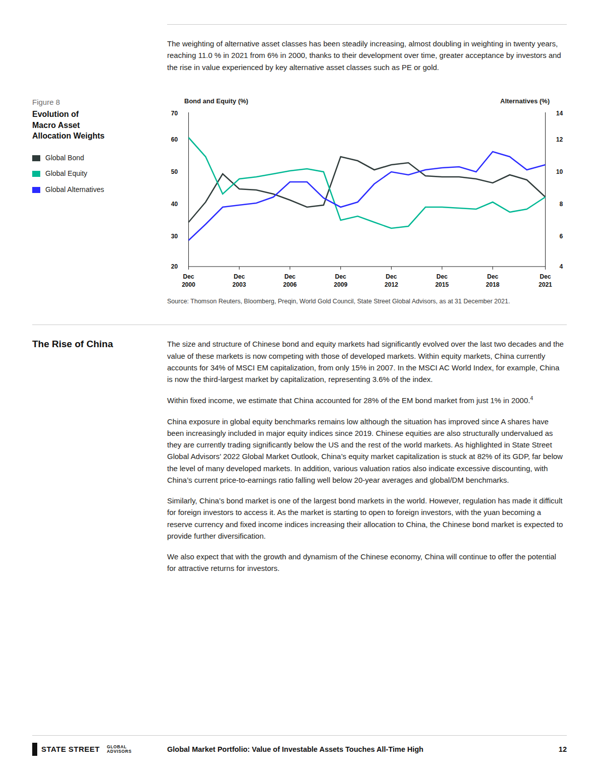The weighting of alternative asset classes has been steadily increasing, almost doubling in weighting in twenty years, reaching 11.0 % in 2021 from 6% in 2000, thanks to their development over time, greater acceptance by investors and the rise in value experienced by key alternative asset classes such as PE or gold.
Figure 8
Evolution of
Macro Asset
Allocation Weights
Global Bond
Global Equity
Global Alternatives
Bond and Equity (%) Alternatives (%)
70 60 50 40 30 20 14 12 10 8 6 4 Dec 2000 Dec 2003 Dec 2006 Dec 2009 Dec 2012 Dec 2015 Dec 2018 Dec 2021
Source: Thomson Reuters, Bloomberg, Preqin, World Gold Council, State Street Global Advisors, as at 31 December 2021.
The Rise of China
The size and structure of Chinese bond and equity markets had significantly evolved over the last two decades and the value of these markets is now competing with those of developed markets. Within equity markets, China currently accounts for 34% of MSCI EM capitalization, from only 15% in 2007. In the MSCI AC World Index, for example, China is now the third-largest market by capitalization, representing 3.6% of the index.
Within fixed income, we estimate that China accounted for 28% of the EM bond market from just 1% in 2000.4
China exposure in global equity benchmarks remains low although the situation has improved since A shares have been increasingly included in major equity indices since 2019. Chinese equities are also structurally undervalued as they are currently trading significantly below the US and the rest of the world markets. As highlighted in State Street Global Advisors’ 2022 Global Market Outlook, China’s equity market capitalization is stuck at 82% of its GDP, far below the level of many developed markets. In addition, various valuation ratios also indicate excessive discounting, with China’s current price-to-earnings ratio falling well below 20-year averages and global/DM benchmarks.
Similarly, China’s bond market is one of the largest bond markets in the world. However, regulation has made it difficult for foreign investors to access it. As the market is starting to open to foreign investors, with the yuan becoming a reserve currency and fixed income indices increasing their allocation to China, the Chinese bond market is expected to provide further diversification.
We also expect that with the growth and dynamism of the Chinese economy, China will continue to offer the potential for attractive returns for investors.
STATE STREET
GLOBAL
ADVISORS
Global Market Portfolio: Value of Investable Assets Touches All-Time High
12